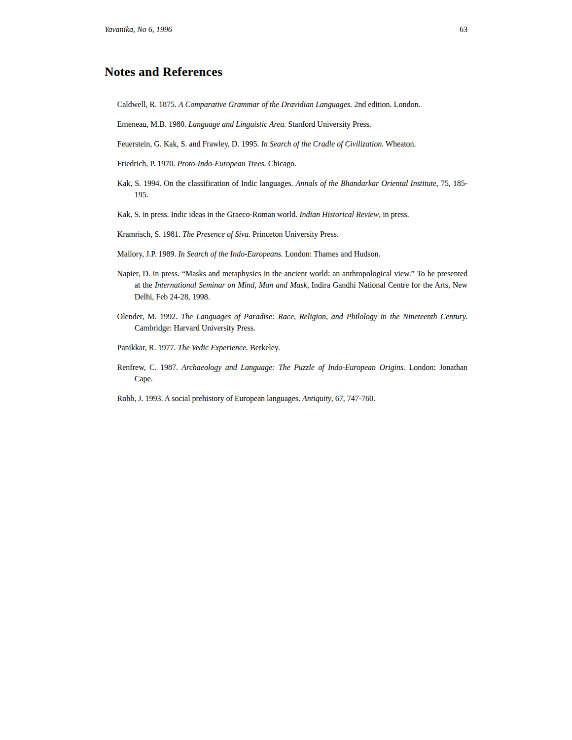Yavanika, No 6, 1996 63
Notes and References
Caldwell, R. 1875. A Comparative Grammar of the Dravidian Languages. 2nd edition. London.
Emeneau, M.B. 1980. Language and Linguistic Area. Stanford University Press.
Feuerstein, G. Kak, S. and Frawley, D. 1995. In Search of the Cradle of Civilization. Wheaton.
Friedrich, P. 1970. Proto-Indo-European Trees. Chicago.
Kak, S. 1994. On the classification of Indic languages. Annals of the Bhandarkar Oriental Institute, 75, 185-195.
Kak, S. in press. Indic ideas in the Graeco-Roman world. Indian Historical Review, in press.
Kramrisch, S. 1981. The Presence of Siva. Princeton University Press.
Mallory, J.P. 1989. In Search of the Indo-Europeans. London: Thames and Hudson.
Napier, D. in press. “Masks and metaphysics in the ancient world: an anthropological view.” To be presented at the International Seminar on Mind, Man and Mask, Indira Gandhi National Centre for the Arts, New Delhi, Feb 24-28, 1998.
Olender, M. 1992. The Languages of Paradise: Race, Religion, and Philology in the Nineteenth Century. Cambridge: Harvard University Press.
Panikkar, R. 1977. The Vedic Experience. Berkeley.
Renfrew, C. 1987. Archaeology and Language: The Puzzle of Indo-European Origins. London: Jonathan Cape.
Robb, J. 1993. A social prehistory of European languages. Antiquity, 67, 747-760.